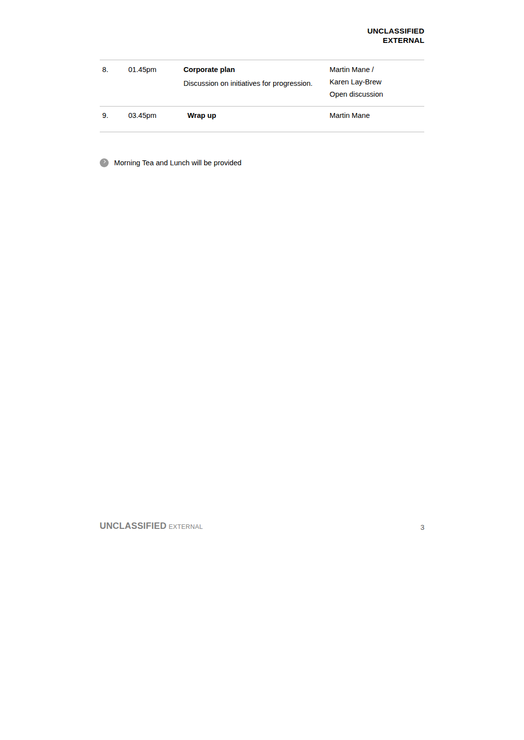UNCLASSIFIED EXTERNAL
| 8. | 01.45pm | Corporate plan Discussion on initiatives for progression. | Martin Mane / Karen Lay-Brew Open discussion |
| 9. | 03.45pm | Wrap up | Martin Mane |
Morning Tea and Lunch will be provided
UNCLASSIFIED EXTERNAL
3